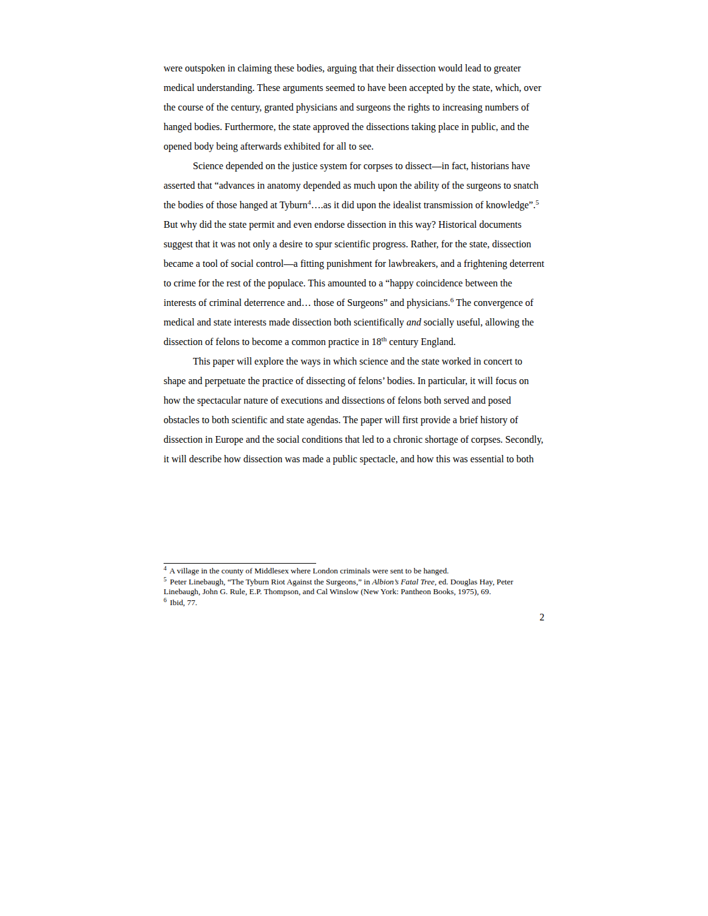were outspoken in claiming these bodies, arguing that their dissection would lead to greater medical understanding. These arguments seemed to have been accepted by the state, which, over the course of the century, granted physicians and surgeons the rights to increasing numbers of hanged bodies. Furthermore, the state approved the dissections taking place in public, and the opened body being afterwards exhibited for all to see.
Science depended on the justice system for corpses to dissect—in fact, historians have asserted that “advances in anatomy depended as much upon the ability of the surgeons to snatch the bodies of those hanged at Tyburn4….as it did upon the idealist transmission of knowledge”.5 But why did the state permit and even endorse dissection in this way? Historical documents suggest that it was not only a desire to spur scientific progress. Rather, for the state, dissection became a tool of social control—a fitting punishment for lawbreakers, and a frightening deterrent to crime for the rest of the populace. This amounted to a “happy coincidence between the interests of criminal deterrence and… those of Surgeons” and physicians.6 The convergence of medical and state interests made dissection both scientifically and socially useful, allowing the dissection of felons to become a common practice in 18th century England.
This paper will explore the ways in which science and the state worked in concert to shape and perpetuate the practice of dissecting of felons’ bodies. In particular, it will focus on how the spectacular nature of executions and dissections of felons both served and posed obstacles to both scientific and state agendas. The paper will first provide a brief history of dissection in Europe and the social conditions that led to a chronic shortage of corpses. Secondly, it will describe how dissection was made a public spectacle, and how this was essential to both
4 A village in the county of Middlesex where London criminals were sent to be hanged.
5 Peter Linebaugh, “The Tyburn Riot Against the Surgeons,” in Albion’s Fatal Tree, ed. Douglas Hay, Peter Linebaugh, John G. Rule, E.P. Thompson, and Cal Winslow (New York: Pantheon Books, 1975), 69.
6 Ibid, 77.
2